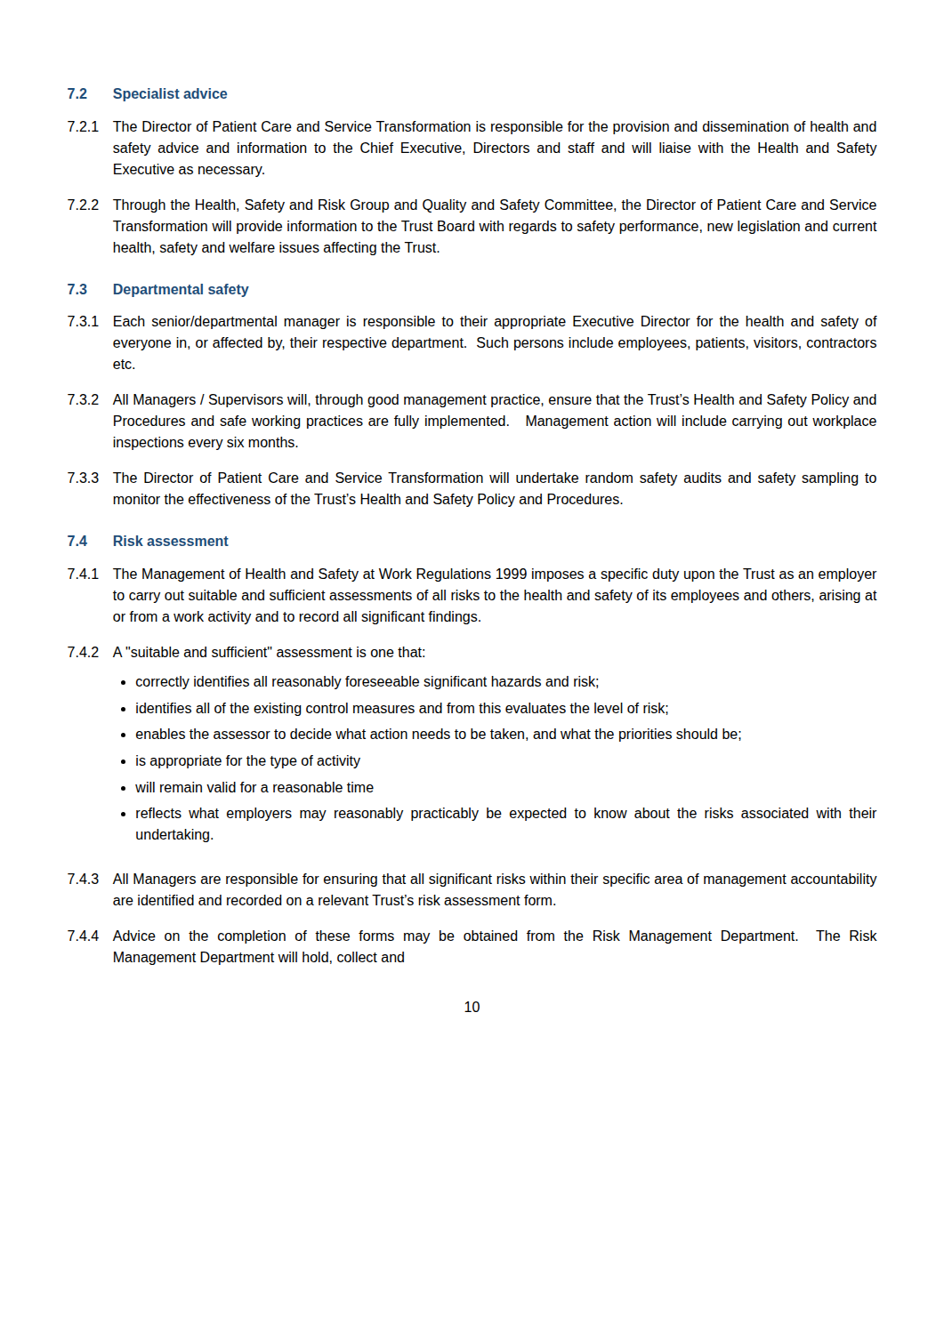7.2 Specialist advice
7.2.1
The Director of Patient Care and Service Transformation is responsible for the provision and dissemination of health and safety advice and information to the Chief Executive, Directors and staff and will liaise with the Health and Safety Executive as necessary.
7.2.2
Through the Health, Safety and Risk Group and Quality and Safety Committee, the Director of Patient Care and Service Transformation will provide information to the Trust Board with regards to safety performance, new legislation and current health, safety and welfare issues affecting the Trust.
7.3 Departmental safety
7.3.1
Each senior/departmental manager is responsible to their appropriate Executive Director for the health and safety of everyone in, or affected by, their respective department. Such persons include employees, patients, visitors, contractors etc.
7.3.2
All Managers / Supervisors will, through good management practice, ensure that the Trust’s Health and Safety Policy and Procedures and safe working practices are fully implemented. Management action will include carrying out workplace inspections every six months.
7.3.3
The Director of Patient Care and Service Transformation will undertake random safety audits and safety sampling to monitor the effectiveness of the Trust’s Health and Safety Policy and Procedures.
7.4 Risk assessment
7.4.1
The Management of Health and Safety at Work Regulations 1999 imposes a specific duty upon the Trust as an employer to carry out suitable and sufficient assessments of all risks to the health and safety of its employees and others, arising at or from a work activity and to record all significant findings.
7.4.2
A "suitable and sufficient" assessment is one that:
correctly identifies all reasonably foreseeable significant hazards and risk;
identifies all of the existing control measures and from this evaluates the level of risk;
enables the assessor to decide what action needs to be taken, and what the priorities should be;
is appropriate for the type of activity
will remain valid for a reasonable time
reflects what employers may reasonably practicably be expected to know about the risks associated with their undertaking.
7.4.3
All Managers are responsible for ensuring that all significant risks within their specific area of management accountability are identified and recorded on a relevant Trust’s risk assessment form.
7.4.4
Advice on the completion of these forms may be obtained from the Risk Management Department. The Risk Management Department will hold, collect and
10